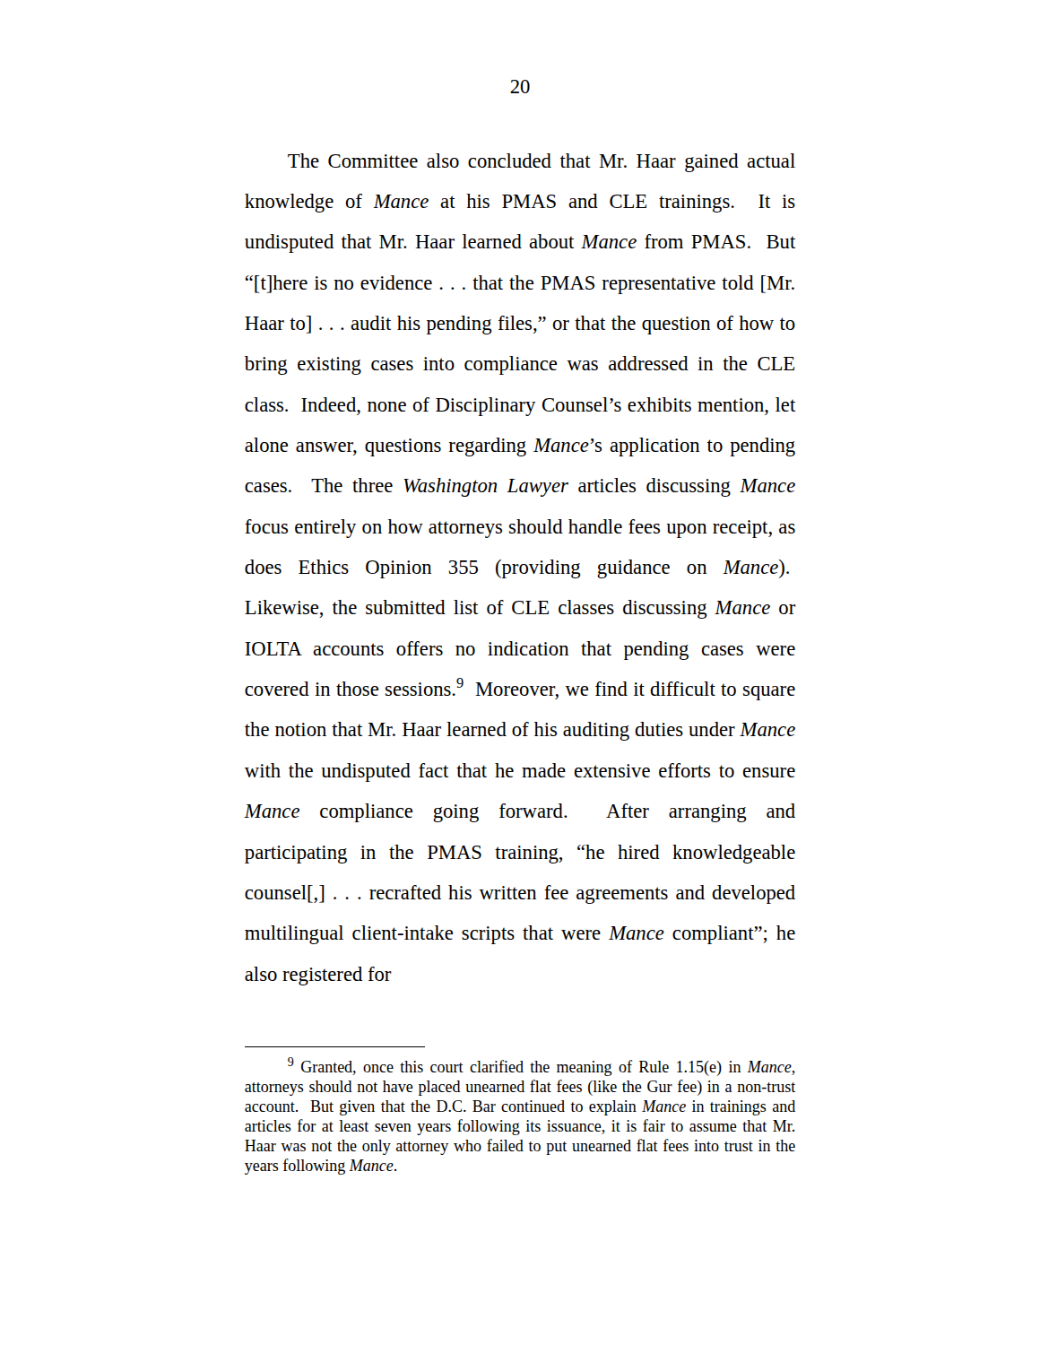20
The Committee also concluded that Mr. Haar gained actual knowledge of Mance at his PMAS and CLE trainings. It is undisputed that Mr. Haar learned about Mance from PMAS. But “[t]here is no evidence . . . that the PMAS representative told [Mr. Haar to] . . . audit his pending files,” or that the question of how to bring existing cases into compliance was addressed in the CLE class. Indeed, none of Disciplinary Counsel’s exhibits mention, let alone answer, questions regarding Mance’s application to pending cases. The three Washington Lawyer articles discussing Mance focus entirely on how attorneys should handle fees upon receipt, as does Ethics Opinion 355 (providing guidance on Mance). Likewise, the submitted list of CLE classes discussing Mance or IOLTA accounts offers no indication that pending cases were covered in those sessions.9 Moreover, we find it difficult to square the notion that Mr. Haar learned of his auditing duties under Mance with the undisputed fact that he made extensive efforts to ensure Mance compliance going forward. After arranging and participating in the PMAS training, “he hired knowledgeable counsel[,] . . . recrafted his written fee agreements and developed multilingual client-intake scripts that were Mance compliant”; he also registered for
9 Granted, once this court clarified the meaning of Rule 1.15(e) in Mance, attorneys should not have placed unearned flat fees (like the Gur fee) in a non-trust account. But given that the D.C. Bar continued to explain Mance in trainings and articles for at least seven years following its issuance, it is fair to assume that Mr. Haar was not the only attorney who failed to put unearned flat fees into trust in the years following Mance.